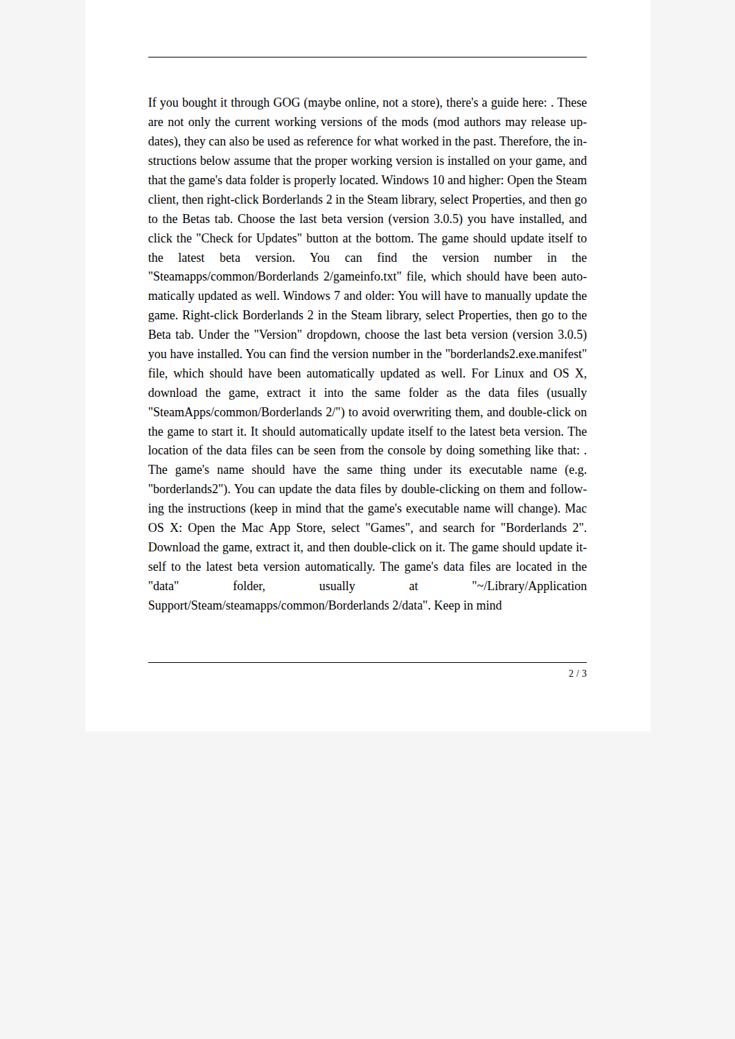If you bought it through GOG (maybe online, not a store), there's a guide here: . These are not only the current working versions of the mods (mod authors may release updates), they can also be used as reference for what worked in the past. Therefore, the instructions below assume that the proper working version is installed on your game, and that the game's data folder is properly located. Windows 10 and higher: Open the Steam client, then right-click Borderlands 2 in the Steam library, select Properties, and then go to the Betas tab. Choose the last beta version (version 3.0.5) you have installed, and click the "Check for Updates" button at the bottom. The game should update itself to the latest beta version. You can find the version number in the "Steamapps/common/Borderlands 2/gameinfo.txt" file, which should have been automatically updated as well. Windows 7 and older: You will have to manually update the game. Right-click Borderlands 2 in the Steam library, select Properties, then go to the Beta tab. Under the "Version" dropdown, choose the last beta version (version 3.0.5) you have installed. You can find the version number in the "borderlands2.exe.manifest" file, which should have been automatically updated as well. For Linux and OS X, download the game, extract it into the same folder as the data files (usually "SteamApps/common/Borderlands 2/") to avoid overwriting them, and double-click on the game to start it. It should automatically update itself to the latest beta version. The location of the data files can be seen from the console by doing something like that: . The game's name should have the same thing under its executable name (e.g. "borderlands2"). You can update the data files by double-clicking on them and following the instructions (keep in mind that the game's executable name will change). Mac OS X: Open the Mac App Store, select "Games", and search for "Borderlands 2". Download the game, extract it, and then double-click on it. The game should update itself to the latest beta version automatically. The game's data files are located in the "data" folder, usually at "~/Library/Application Support/Steam/steamapps/common/Borderlands 2/data". Keep in mind
2 / 3